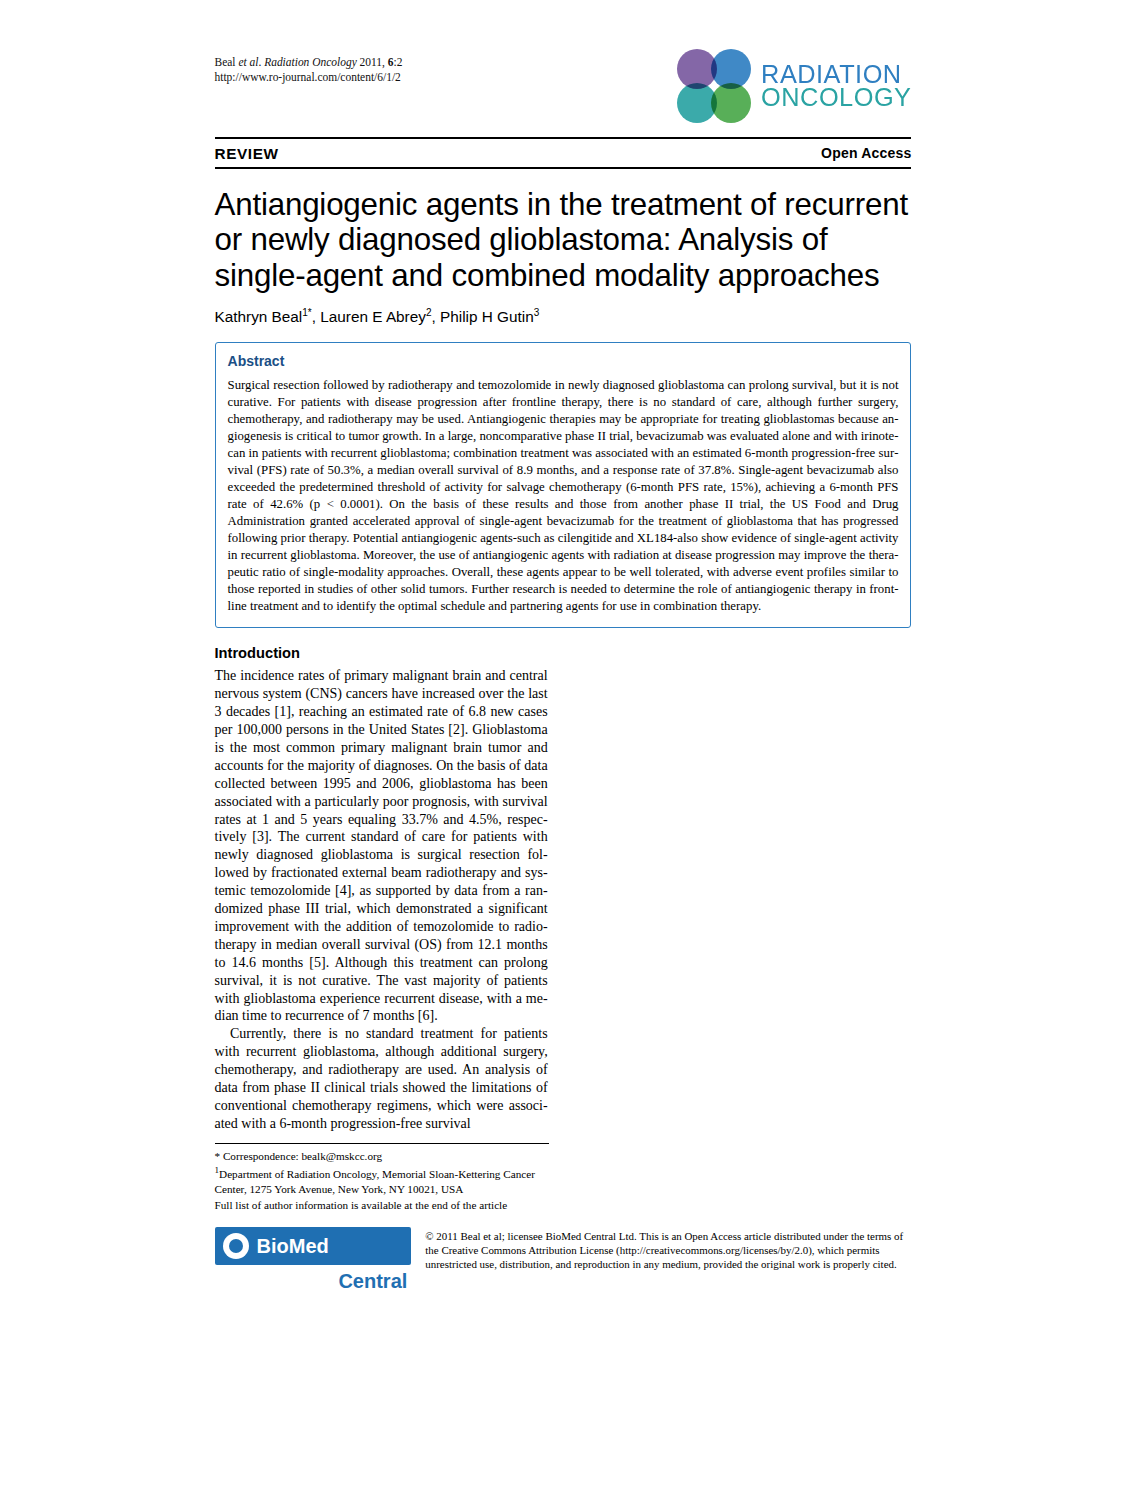Beal et al. Radiation Oncology 2011, 6:2
http://www.ro-journal.com/content/6/1/2
RADIATION ONCOLOGY
REVIEW
Open Access
Antiangiogenic agents in the treatment of recurrent or newly diagnosed glioblastoma: Analysis of single-agent and combined modality approaches
Kathryn Beal1*, Lauren E Abrey2, Philip H Gutin3
Abstract
Surgical resection followed by radiotherapy and temozolomide in newly diagnosed glioblastoma can prolong survival, but it is not curative. For patients with disease progression after frontline therapy, there is no standard of care, although further surgery, chemotherapy, and radiotherapy may be used. Antiangiogenic therapies may be appropriate for treating glioblastomas because angiogenesis is critical to tumor growth. In a large, noncomparative phase II trial, bevacizumab was evaluated alone and with irinotecan in patients with recurrent glioblastoma; combination treatment was associated with an estimated 6-month progression-free survival (PFS) rate of 50.3%, a median overall survival of 8.9 months, and a response rate of 37.8%. Single-agent bevacizumab also exceeded the predetermined threshold of activity for salvage chemotherapy (6-month PFS rate, 15%), achieving a 6-month PFS rate of 42.6% (p < 0.0001). On the basis of these results and those from another phase II trial, the US Food and Drug Administration granted accelerated approval of single-agent bevacizumab for the treatment of glioblastoma that has progressed following prior therapy. Potential antiangiogenic agents-such as cilengitide and XL184-also show evidence of single-agent activity in recurrent glioblastoma. Moreover, the use of antiangiogenic agents with radiation at disease progression may improve the therapeutic ratio of single-modality approaches. Overall, these agents appear to be well tolerated, with adverse event profiles similar to those reported in studies of other solid tumors. Further research is needed to determine the role of antiangiogenic therapy in frontline treatment and to identify the optimal schedule and partnering agents for use in combination therapy.
Introduction
The incidence rates of primary malignant brain and central nervous system (CNS) cancers have increased over the last 3 decades [1], reaching an estimated rate of 6.8 new cases per 100,000 persons in the United States [2]. Glioblastoma is the most common primary malignant brain tumor and accounts for the majority of diagnoses. On the basis of data collected between 1995 and 2006, glioblastoma has been associated with a particularly poor prognosis, with survival rates at 1 and 5 years equaling 33.7% and 4.5%, respectively [3]. The current standard of care for patients with newly diagnosed glioblastoma is surgical resection followed by fractionated external beam radiotherapy and systemic temozolomide [4], as supported by data from a randomized phase III trial, which demonstrated a significant improvement with the addition of temozolomide to radiotherapy in median overall survival (OS) from 12.1 months to 14.6 months [5]. Although this treatment can prolong survival, it is not curative. The vast majority of patients with glioblastoma experience recurrent disease, with a median time to recurrence of 7 months [6].
Currently, there is no standard treatment for patients with recurrent glioblastoma, although additional surgery, chemotherapy, and radiotherapy are used. An analysis of data from phase II clinical trials showed the limitations of conventional chemotherapy regimens, which were associated with a 6-month progression-free survival
* Correspondence: bealk@mskcc.org
1Department of Radiation Oncology, Memorial Sloan-Kettering Cancer Center, 1275 York Avenue, New York, NY 10021, USA
Full list of author information is available at the end of the article
BioMed
Central
© 2011 Beal et al; licensee BioMed Central Ltd. This is an Open Access article distributed under the terms of the Creative Commons Attribution License (http://creativecommons.org/licenses/by/2.0), which permits unrestricted use, distribution, and reproduction in any medium, provided the original work is properly cited.